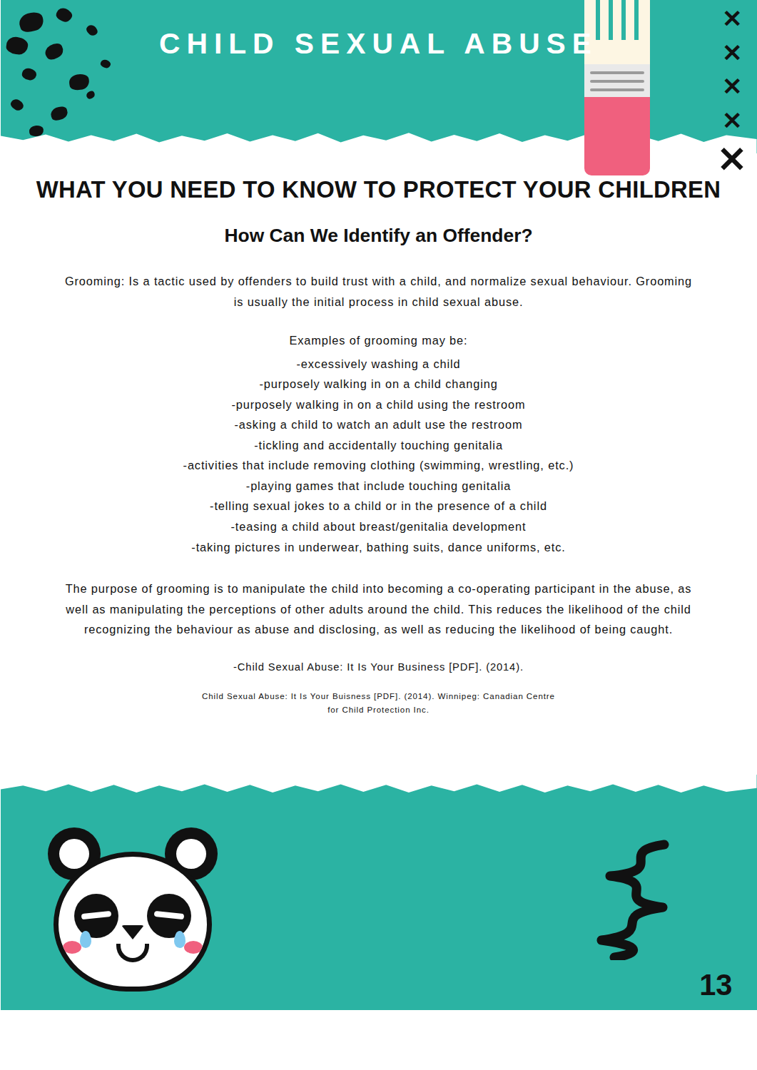✕ ✕ ✕ ✕ ✕
Child Sexual Abuse
What You Need to Know to Protect Your Children
How Can We Identify an Offender?
Grooming: Is a tactic used by offenders to build trust with a child, and normalize sexual behaviour. Grooming is usually the initial process in child sexual abuse.
Examples of grooming may be:
-excessively washing a child
-purposely walking in on a child changing
-purposely walking in on a child using the restroom
-asking a child to watch an adult use the restroom
-tickling and accidentally touching genitalia
-activities that include removing clothing (swimming, wrestling, etc.)
-playing games that include touching genitalia
-telling sexual jokes to a child or in the presence of a child
-teasing a child about breast/genitalia development
-taking pictures in underwear, bathing suits, dance uniforms, etc.
The purpose of grooming is to manipulate the child into becoming a co-operating participant in the abuse, as well as manipulating the perceptions of other adults around the child. This reduces the likelihood of the child recognizing the behaviour as abuse and disclosing, as well as reducing the likelihood of being caught.
-Child Sexual Abuse: It Is Your Business [PDF]. (2014).
Child Sexual Abuse: It Is Your Buisness [PDF]. (2014). Winnipeg: Canadian Centre
for Child Protection Inc.
13